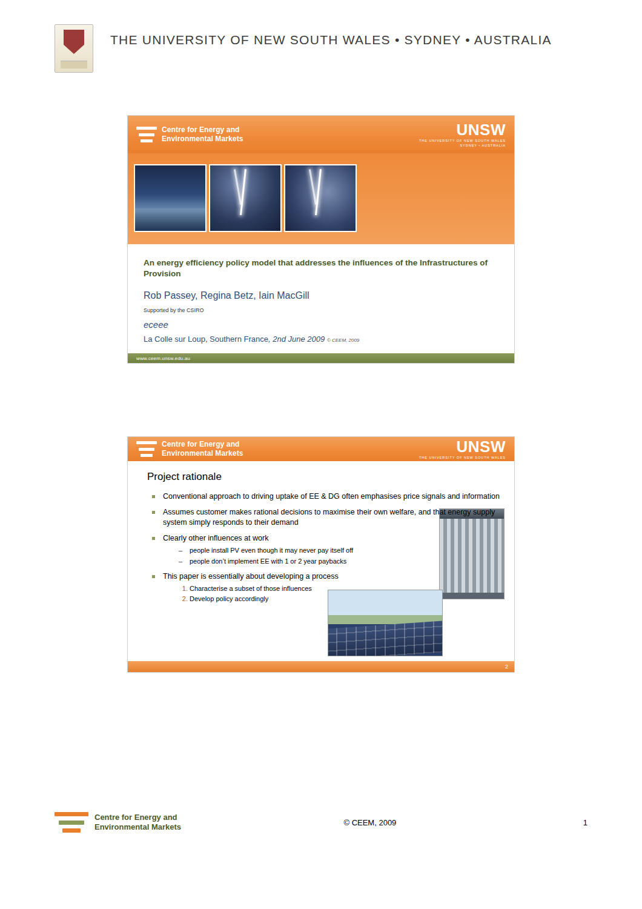THE UNIVERSITY OF NEW SOUTH WALES • SYDNEY • AUSTRALIA
Centre for Energy and
Environmental Markets
UNSW
THE UNIVERSITY OF NEW SOUTH WALES
SYDNEY • AUSTRALIA
An energy efficiency policy model that addresses the influences of the Infrastructures of Provision
Rob Passey, Regina Betz, Iain MacGill
Supported by the CSIRO
eceee
La Colle sur Loup, Southern France, 2nd June 2009 © CEEM, 2009
www.ceem.unsw.edu.au
Centre for Energy and
Environmental Markets
UNSW
THE UNIVERSITY OF NEW SOUTH WALES
Project rationale
Conventional approach to driving uptake of EE & DG often emphasises price signals and information
Assumes customer makes rational decisions to maximise their own welfare, and that energy supply system simply responds to their demand
Clearly other influences at work
people install PV even though it may never pay itself off
people don’t implement EE with 1 or 2 year paybacks
This paper is essentially about developing a process
Characterise a subset of those influences
Develop policy accordingly
2
Centre for Energy and
Environmental Markets
© CEEM, 2009
1